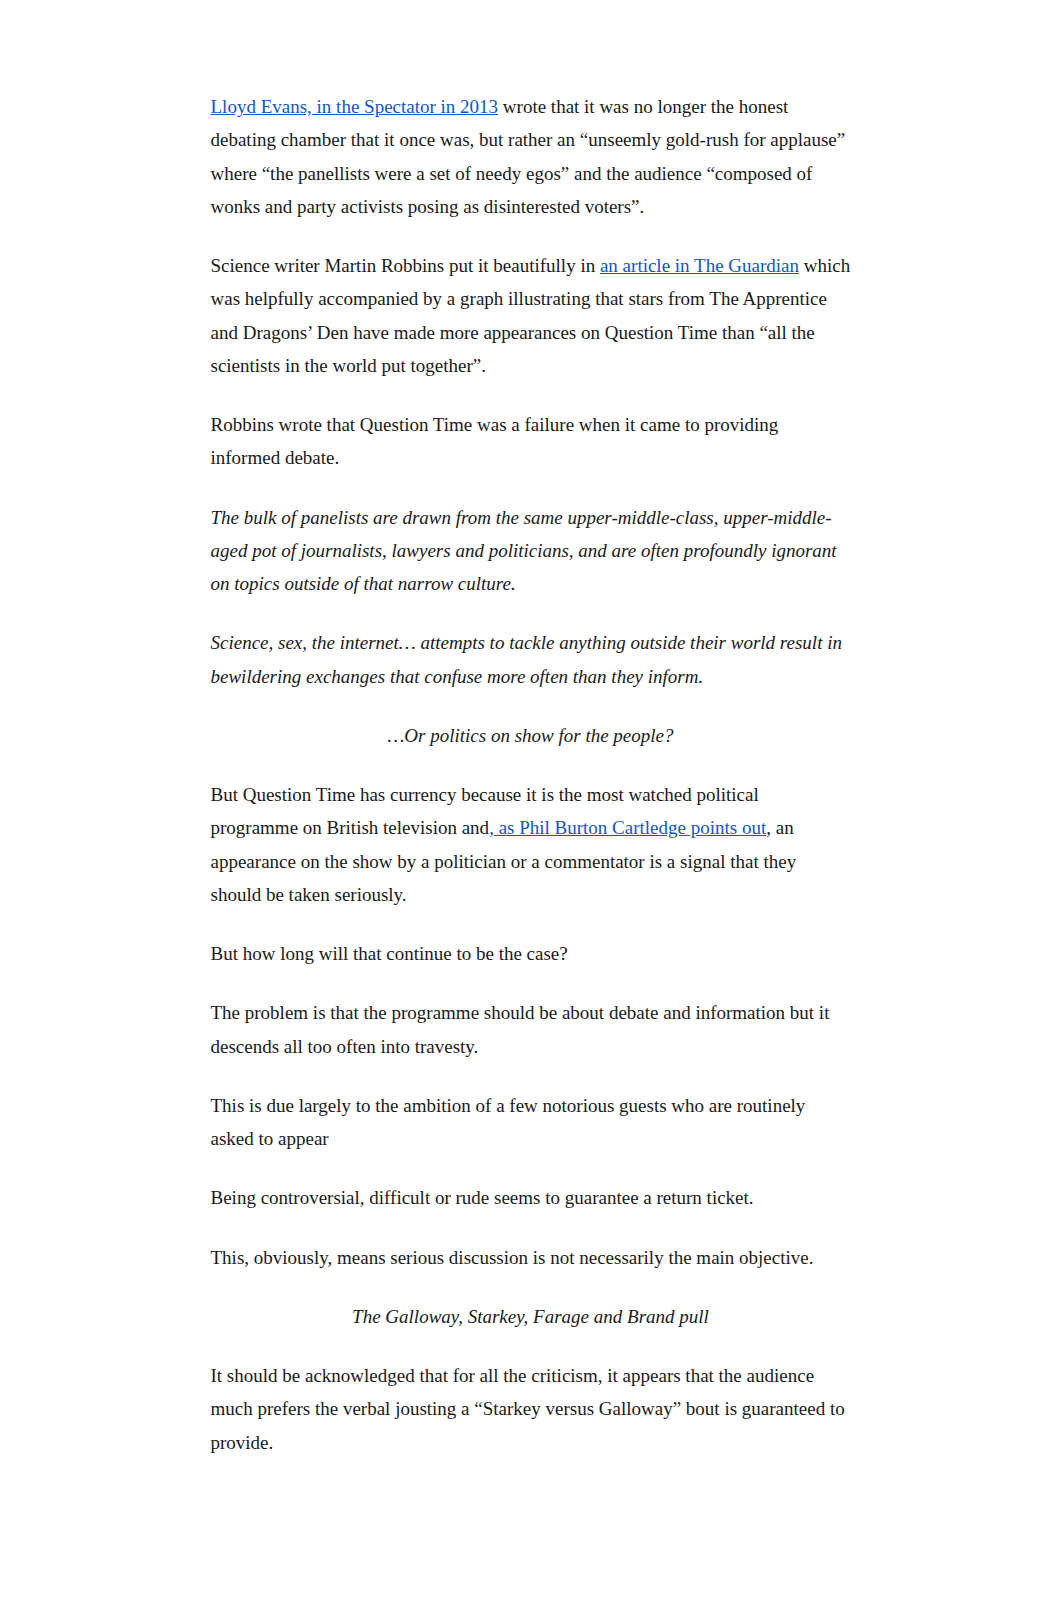Lloyd Evans, in the Spectator in 2013 wrote that it was no longer the honest debating chamber that it once was, but rather an “unseemly gold-rush for applause” where “the panellists were a set of needy egos” and the audience “composed of wonks and party activists posing as disinterested voters”.
Science writer Martin Robbins put it beautifully in an article in The Guardian which was helpfully accompanied by a graph illustrating that stars from The Apprentice and Dragons’ Den have made more appearances on Question Time than “all the scientists in the world put together”.
Robbins wrote that Question Time was a failure when it came to providing informed debate.
The bulk of panelists are drawn from the same upper-middle-class, upper-middle-aged pot of journalists, lawyers and politicians, and are often profoundly ignorant on topics outside of that narrow culture.
Science, sex, the internet… attempts to tackle anything outside their world result in bewildering exchanges that confuse more often than they inform.
…Or politics on show for the people?
But Question Time has currency because it is the most watched political programme on British television and, as Phil Burton Cartledge points out, an appearance on the show by a politician or a commentator is a signal that they should be taken seriously.
But how long will that continue to be the case?
The problem is that the programme should be about debate and information but it descends all too often into travesty.
This is due largely to the ambition of a few notorious guests who are routinely asked to appear
Being controversial, difficult or rude seems to guarantee a return ticket.
This, obviously, means serious discussion is not necessarily the main objective.
The Galloway, Starkey, Farage and Brand pull
It should be acknowledged that for all the criticism, it appears that the audience much prefers the verbal jousting a “Starkey versus Galloway” bout is guaranteed to provide.